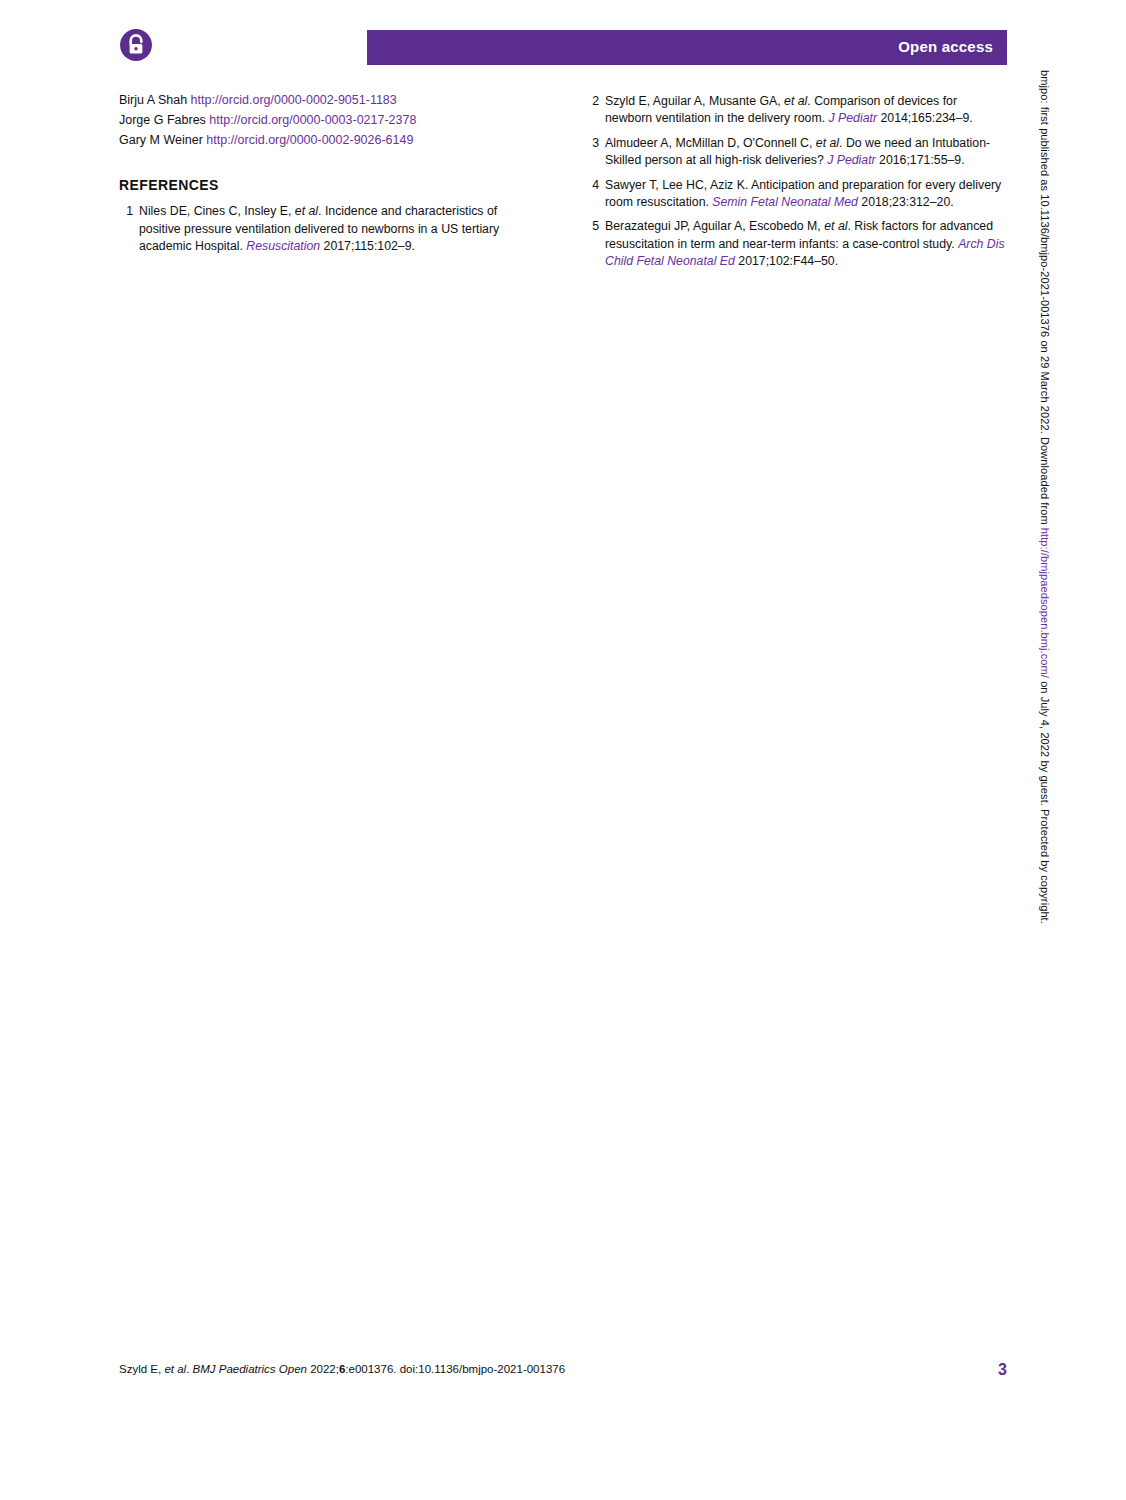Open access
Birju A Shah http://orcid.org/0000-0002-9051-1183
Jorge G Fabres http://orcid.org/0000-0003-0217-2378
Gary M Weiner http://orcid.org/0000-0002-9026-6149
References
Niles DE, Cines C, Insley E, et al. Incidence and characteristics of positive pressure ventilation delivered to newborns in a US tertiary academic Hospital. Resuscitation 2017;115:102–9.
Szyld E, Aguilar A, Musante GA, et al. Comparison of devices for newborn ventilation in the delivery room. J Pediatr 2014;165:234–9.
Almudeer A, McMillan D, O'Connell C, et al. Do we need an Intubation-Skilled person at all high-risk deliveries? J Pediatr 2016;171:55–9.
Sawyer T, Lee HC, Aziz K. Anticipation and preparation for every delivery room resuscitation. Semin Fetal Neonatal Med 2018;23:312–20.
Berazategui JP, Aguilar A, Escobedo M, et al. Risk factors for advanced resuscitation in term and near-term infants: a case-control study. Arch Dis Child Fetal Neonatal Ed 2017;102:F44–50.
bmjpo: first published as 10.1136/bmjpo-2021-001376 on 29 March 2022. Downloaded from http://bmjpaedsopen.bmj.com/ on July 4, 2022 by guest. Protected by copyright.
Szyld E, et al. BMJ Paediatrics Open 2022;6:e001376. doi:10.1136/bmjpo-2021-001376
3